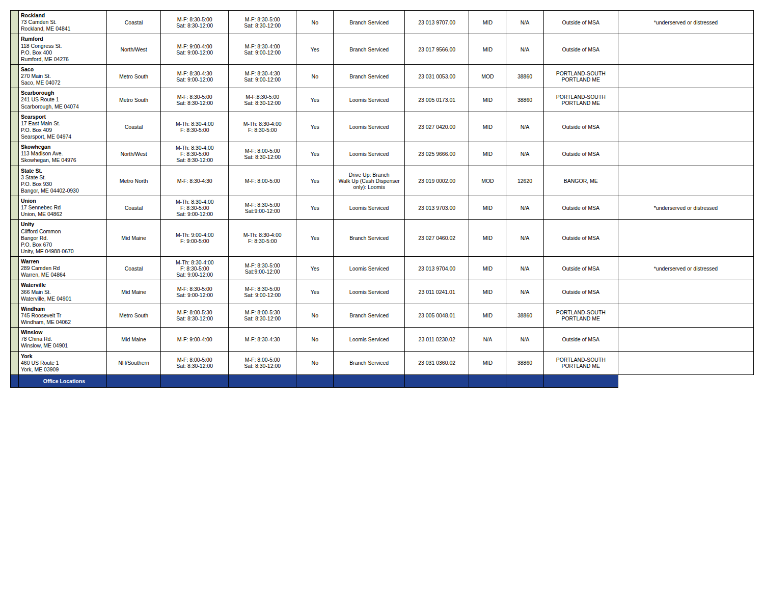| | Rockland 73 Camden St. Rockland, ME 04841 | Coastal | M-F: 8:30-5:00 Sat: 8:30-12:00 | M-F: 8:30-5:00 Sat: 8:30-12:00 | No | Branch Serviced | 23 013 9707.00 | MID | N/A | Outside of MSA | *underserved or distressed |
| | Rumford 118 Congress St. P.O. Box 400 Rumford, ME 04276 | North/West | M-F: 9:00-4:00 Sat: 9:00-12:00 | M-F: 8:30-4:00 Sat: 9:00-12:00 | Yes | Branch Serviced | 23 017 9566.00 | MID | N/A | Outside of MSA | |
| | Saco 270 Main St. Saco, ME 04072 | Metro South | M-F: 8:30-4:30 Sat: 9:00-12:00 | M-F: 8:30-4:30 Sat: 9:00-12:00 | No | Branch Serviced | 23 031 0053.00 | MOD | 38860 | PORTLAND-SOUTH PORTLAND ME | |
| | Scarborough 241 US Route 1 Scarborough, ME 04074 | Metro South | M-F: 8:30-5:00 Sat: 8:30-12:00 | M-F:8:30-5:00 Sat: 8:30-12:00 | Yes | Loomis Serviced | 23 005 0173.01 | MID | 38860 | PORTLAND-SOUTH PORTLAND ME | |
| | Searsport 17 East Main St. P.O. Box 409 Searsport, ME 04974 | Coastal | M-Th: 8:30-4:00 F: 8:30-5:00 | M-Th: 8:30-4:00 F: 8:30-5:00 | Yes | Loomis Serviced | 23 027 0420.00 | MID | N/A | Outside of MSA | |
| | Skowhegan 113 Madison Ave. Skowhegan, ME 04976 | North/West | M-Th: 8:30-4:00 F: 8:30-5:00 Sat: 8:30-12:00 | M-F: 8:00-5:00 Sat: 8:30-12:00 | Yes | Loomis Serviced | 23 025 9666.00 | MID | N/A | Outside of MSA | |
| | State St. 3 State St. P.O. Box 930 Bangor, ME 04402-0930 | Metro North | M-F: 8:30-4:30 | M-F: 8:00-5:00 | Yes | Drive Up: Branch Walk Up (Cash Dispenser only): Loomis | 23 019 0002.00 | MOD | 12620 | BANGOR, ME | |
| | Union 17 Sennebec Rd Union, ME 04862 | Coastal | M-Th: 8:30-4:00 F: 8:30-5:00 Sat: 9:00-12:00 | M-F: 8:30-5:00 Sat:9:00-12:00 | Yes | Loomis Serviced | 23 013 9703.00 | MID | N/A | Outside of MSA | *underserved or distressed |
| | Unity Clifford Common Bangor Rd. P.O. Box 670 Unity, ME 04988-0670 | Mid Maine | M-Th: 9:00-4:00 F: 9:00-5:00 | M-Th: 8:30-4:00 F: 8:30-5:00 | Yes | Branch Serviced | 23 027 0460.02 | MID | N/A | Outside of MSA | |
| | Warren 289 Camden Rd Warren, ME 04864 | Coastal | M-Th: 8:30-4:00 F: 8:30-5:00 Sat: 9:00-12:00 | M-F: 8:30-5:00 Sat:9:00-12:00 | Yes | Loomis Serviced | 23 013 9704.00 | MID | N/A | Outside of MSA | *underserved or distressed |
| | Waterville 366 Main St. Waterville, ME 04901 | Mid Maine | M-F: 8:30-5:00 Sat: 9:00-12:00 | M-F: 8:30-5:00 Sat: 9:00-12:00 | Yes | Loomis Serviced | 23 011 0241.01 | MID | N/A | Outside of MSA | |
| | Windham 745 Roosevelt Tr Windham, ME 04062 | Metro South | M-F: 8:00-5:30 Sat: 8:30-12:00 | M-F: 8:00-5:30 Sat: 8:30-12:00 | No | Branch Serviced | 23 005 0048.01 | MID | 38860 | PORTLAND-SOUTH PORTLAND ME | |
| | Winslow 78 China Rd. Winslow, ME 04901 | Mid Maine | M-F: 9:00-4:00 | M-F: 8:30-4:30 | No | Loomis Serviced | 23 011 0230.02 | N/A | N/A | Outside of MSA | |
| | York 460 US Route 1 York, ME 03909 | NH/Southern | M-F: 8:00-5:00 Sat: 8:30-12:00 | M-F: 8:00-5:00 Sat: 8:30-12:00 | No | Branch Serviced | 23 031 0360.02 | MID | 38860 | PORTLAND-SOUTH PORTLAND ME | |
| | Office Locations | | | | | | | | | | |